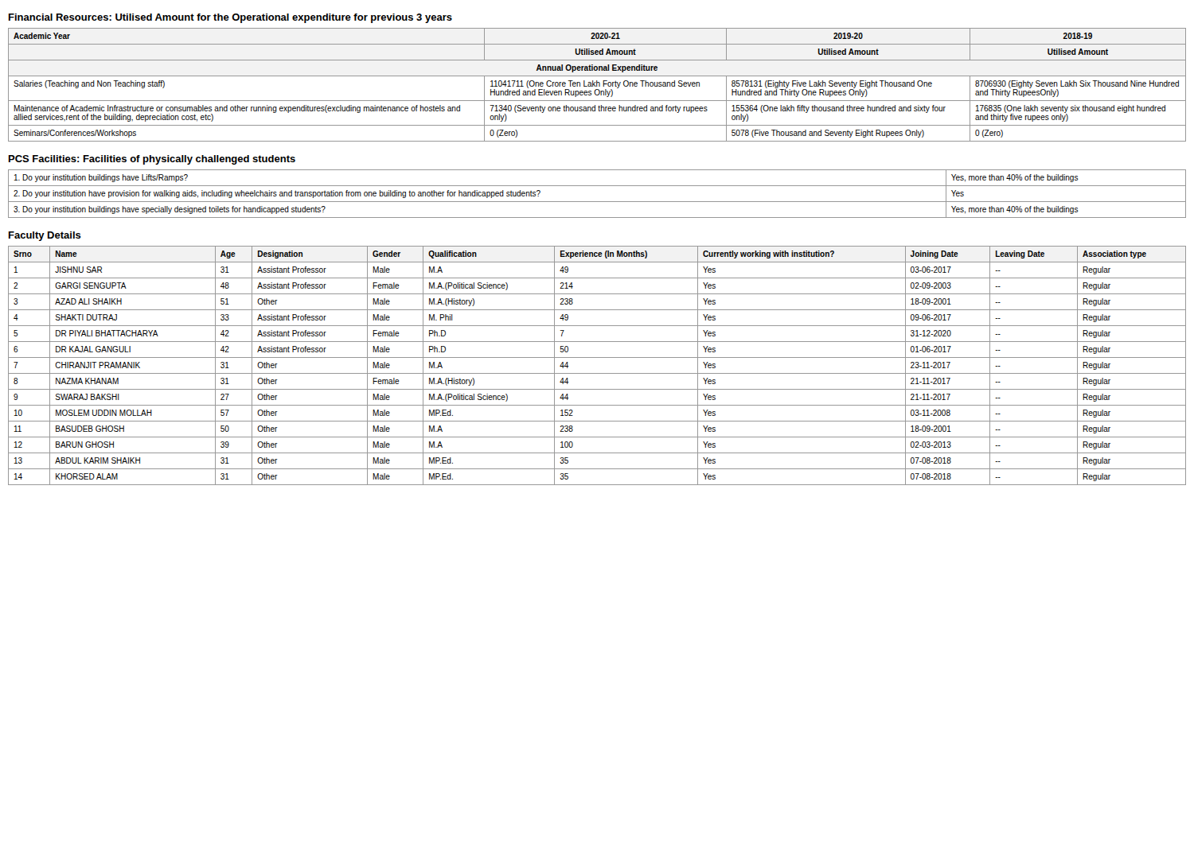Financial Resources: Utilised Amount for the Operational expenditure for previous 3 years
| Academic Year | 2020-21 | 2019-20 | 2018-19 |
| --- | --- | --- | --- |
| | Utilised Amount | Utilised Amount | Utilised Amount |
| Annual Operational Expenditure |
| Salaries (Teaching and Non Teaching staff) | 11041711 (One Crore Ten Lakh Forty One Thousand Seven Hundred and Eleven Rupees Only) | 8578131 (Eighty Five Lakh Seventy Eight Thousand One Hundred and Thirty One Rupees Only) | 8706930 (Eighty Seven Lakh Six Thousand Nine Hundred and Thirty RupeesOnly) |
| Maintenance of Academic Infrastructure or consumables and other running expenditures(excluding maintenance of hostels and allied services,rent of the building, depreciation cost, etc) | 71340 (Seventy one thousand three hundred and forty rupees only) | 155364 (One lakh fifty thousand three hundred and sixty four only) | 176835 (One lakh seventy six thousand eight hundred and thirty five rupees only) |
| Seminars/Conferences/Workshops | 0 (Zero) | 5078 (Five Thousand and Seventy Eight Rupees Only) | 0 (Zero) |
PCS Facilities: Facilities of physically challenged students
| 1. Do your institution buildings have Lifts/Ramps? | Yes, more than 40% of the buildings |
| 2. Do your institution have provision for walking aids, including wheelchairs and transportation from one building to another for handicapped students? | Yes |
| 3. Do your institution buildings have specially designed toilets for handicapped students? | Yes, more than 40% of the buildings |
Faculty Details
| Srno | Name | Age | Designation | Gender | Qualification | Experience (In Months) | Currently working with institution? | Joining Date | Leaving Date | Association type |
| --- | --- | --- | --- | --- | --- | --- | --- | --- | --- | --- |
| 1 | JISHNU SAR | 31 | Assistant Professor | Male | M.A | 49 | Yes | 03-06-2017 | -- | Regular |
| 2 | GARGI SENGUPTA | 48 | Assistant Professor | Female | M.A.(Political Science) | 214 | Yes | 02-09-2003 | -- | Regular |
| 3 | AZAD ALI SHAIKH | 51 | Other | Male | M.A.(History) | 238 | Yes | 18-09-2001 | -- | Regular |
| 4 | SHAKTI DUTRAJ | 33 | Assistant Professor | Male | M. Phil | 49 | Yes | 09-06-2017 | -- | Regular |
| 5 | DR PIYALI BHATTACHARYA | 42 | Assistant Professor | Female | Ph.D | 7 | Yes | 31-12-2020 | -- | Regular |
| 6 | DR KAJAL GANGULI | 42 | Assistant Professor | Male | Ph.D | 50 | Yes | 01-06-2017 | -- | Regular |
| 7 | CHIRANJIT PRAMANIK | 31 | Other | Male | M.A | 44 | Yes | 23-11-2017 | -- | Regular |
| 8 | NAZMA KHANAM | 31 | Other | Female | M.A.(History) | 44 | Yes | 21-11-2017 | -- | Regular |
| 9 | SWARAJ BAKSHI | 27 | Other | Male | M.A.(Political Science) | 44 | Yes | 21-11-2017 | -- | Regular |
| 10 | MOSLEM UDDIN MOLLAH | 57 | Other | Male | MP.Ed. | 152 | Yes | 03-11-2008 | -- | Regular |
| 11 | BASUDEB GHOSH | 50 | Other | Male | M.A | 238 | Yes | 18-09-2001 | -- | Regular |
| 12 | BARUN GHOSH | 39 | Other | Male | M.A | 100 | Yes | 02-03-2013 | -- | Regular |
| 13 | ABDUL KARIM SHAIKH | 31 | Other | Male | MP.Ed. | 35 | Yes | 07-08-2018 | -- | Regular |
| 14 | KHORSED ALAM | 31 | Other | Male | MP.Ed. | 35 | Yes | 07-08-2018 | -- | Regular |